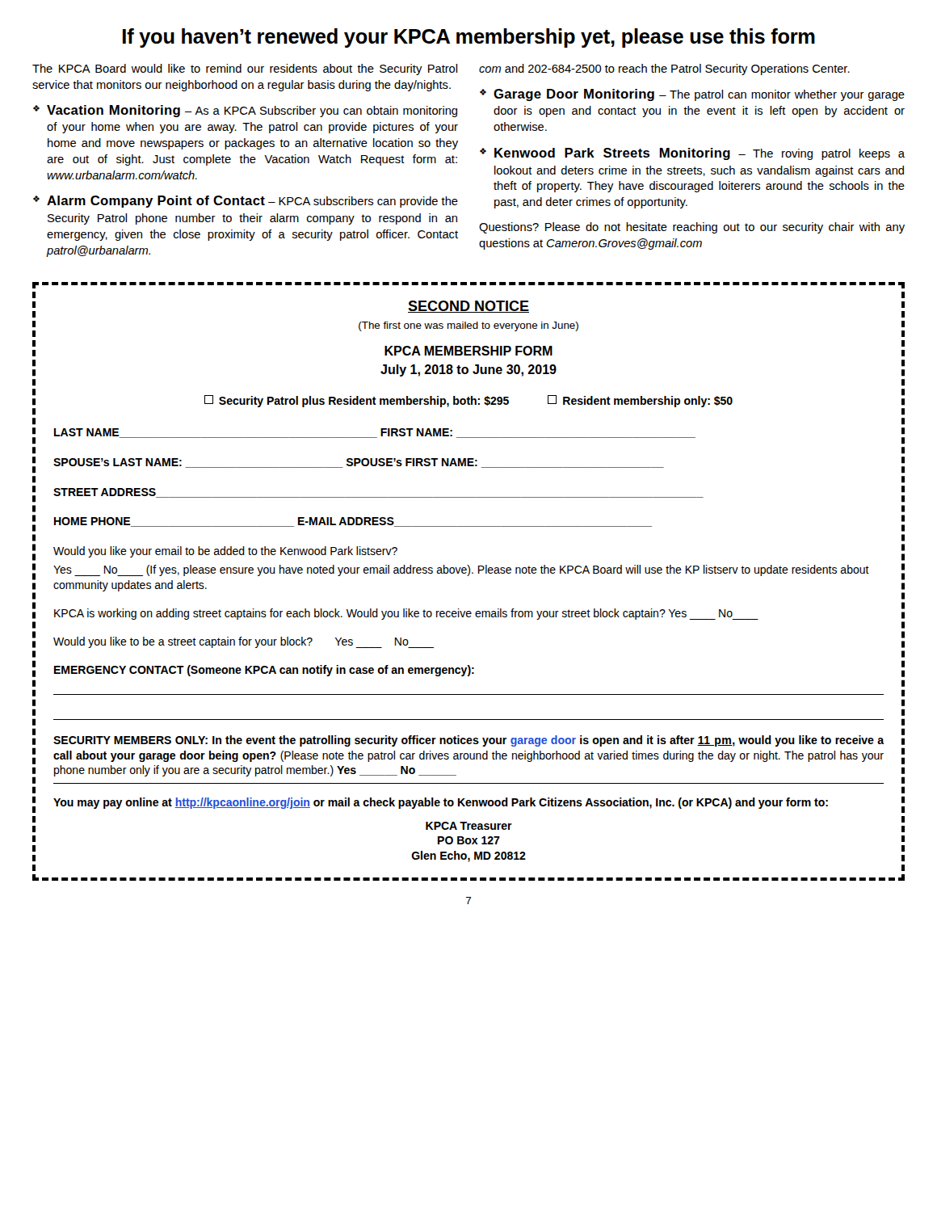If you haven’t renewed your KPCA membership yet, please use this form
The KPCA Board would like to remind our residents about the Security Patrol service that monitors our neighborhood on a regular basis during the day/nights.
Vacation Monitoring – As a KPCA Subscriber you can obtain monitoring of your home when you are away. The patrol can provide pictures of your home and move newspapers or packages to an alternative location so they are out of sight. Just complete the Vacation Watch Request form at: www.urbanalarm.com/watch.
Alarm Company Point of Contact – KPCA subscribers can provide the Security Patrol phone number to their alarm company to respond in an emergency, given the close proximity of a security patrol officer. Contact patrol@urbanalarm.
com and 202-684-2500 to reach the Patrol Security Operations Center.
Garage Door Monitoring – The patrol can monitor whether your garage door is open and contact you in the event it is left open by accident or otherwise.
Kenwood Park Streets Monitoring – The roving patrol keeps a lookout and deters crime in the streets, such as vandalism against cars and theft of property. They have discouraged loiterers around the schools in the past, and deter crimes of opportunity.
Questions? Please do not hesitate reaching out to our security chair with any questions at Cameron.Groves@gmail.com
SECOND NOTICE
(The first one was mailed to everyone in June)
KPCA MEMBERSHIP FORM
July 1, 2018 to June 30, 2019
Security Patrol plus Resident membership, both: $295 Resident membership only: $50
LAST NAME_________________________________________ FIRST NAME: ______________________________________
SPOUSE’s LAST NAME: _________________________ SPOUSE’s FIRST NAME: _____________________________
STREET ADDRESS_______________________________________________________________________________________
HOME PHONE__________________________ E-MAIL ADDRESS_________________________________________
Would you like your email to be added to the Kenwood Park listserv?
Yes ____ No____ (If yes, please ensure you have noted your email address above). Please note the KPCA Board will use the KP listserv to update residents about community updates and alerts.
KPCA is working on adding street captains for each block. Would you like to receive emails from your street block captain? Yes ____ No____
Would you like to be a street captain for your block? Yes ____ No____
EMERGENCY CONTACT (Someone KPCA can notify in case of an emergency):
SECURITY MEMBERS ONLY: In the event the patrolling security officer notices your garage door is open and it is after 11 pm, would you like to receive a call about your garage door being open? (Please note the patrol car drives around the neighborhood at varied times during the day or night. The patrol has your phone number only if you are a security patrol member.) Yes ______ No ______
You may pay online at http://kpcaonline.org/join or mail a check payable to Kenwood Park Citizens Association, Inc. (or KPCA) and your form to:
KPCA Treasurer
PO Box 127
Glen Echo, MD 20812
7